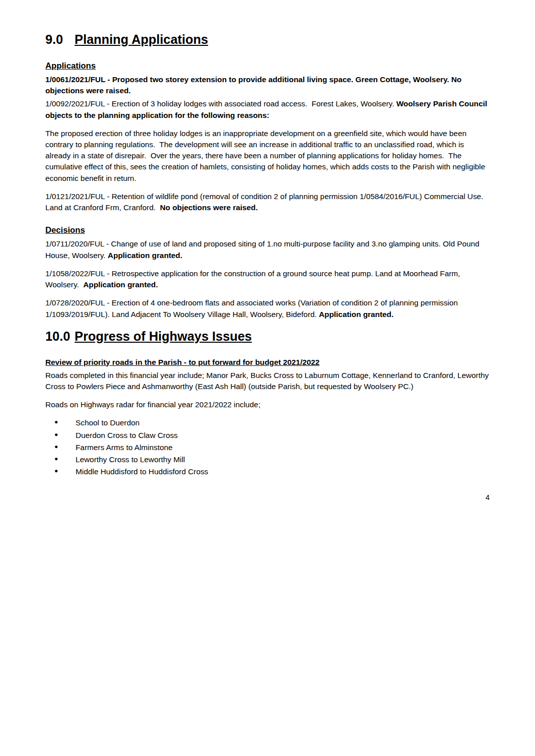9.0 Planning Applications
Applications
1/0061/2021/FUL - Proposed two storey extension to provide additional living space. Green Cottage, Woolsery. No objections were raised.
1/0092/2021/FUL - Erection of 3 holiday lodges with associated road access. Forest Lakes, Woolsery. Woolsery Parish Council objects to the planning application for the following reasons:
The proposed erection of three holiday lodges is an inappropriate development on a greenfield site, which would have been contrary to planning regulations. The development will see an increase in additional traffic to an unclassified road, which is already in a state of disrepair. Over the years, there have been a number of planning applications for holiday homes. The cumulative effect of this, sees the creation of hamlets, consisting of holiday homes, which adds costs to the Parish with negligible economic benefit in return.
1/0121/2021/FUL - Retention of wildlife pond (removal of condition 2 of planning permission 1/0584/2016/FUL) Commercial Use. Land at Cranford Frm, Cranford. No objections were raised.
Decisions
1/0711/2020/FUL - Change of use of land and proposed siting of 1.no multi-purpose facility and 3.no glamping units. Old Pound House, Woolsery. Application granted.
1/1058/2022/FUL - Retrospective application for the construction of a ground source heat pump. Land at Moorhead Farm, Woolsery. Application granted.
1/0728/2020/FUL - Erection of 4 one-bedroom flats and associated works (Variation of condition 2 of planning permission 1/1093/2019/FUL). Land Adjacent To Woolsery Village Hall, Woolsery, Bideford. Application granted.
10.0 Progress of Highways Issues
Review of priority roads in the Parish - to put forward for budget 2021/2022
Roads completed in this financial year include; Manor Park, Bucks Cross to Laburnum Cottage, Kennerland to Cranford, Leworthy Cross to Powlers Piece and Ashmanworthy (East Ash Hall) (outside Parish, but requested by Woolsery PC.)
Roads on Highways radar for financial year 2021/2022 include;
School to Duerdon
Duerdon Cross to Claw Cross
Farmers Arms to Alminstone
Leworthy Cross to Leworthy Mill
Middle Huddisford to Huddisford Cross
4